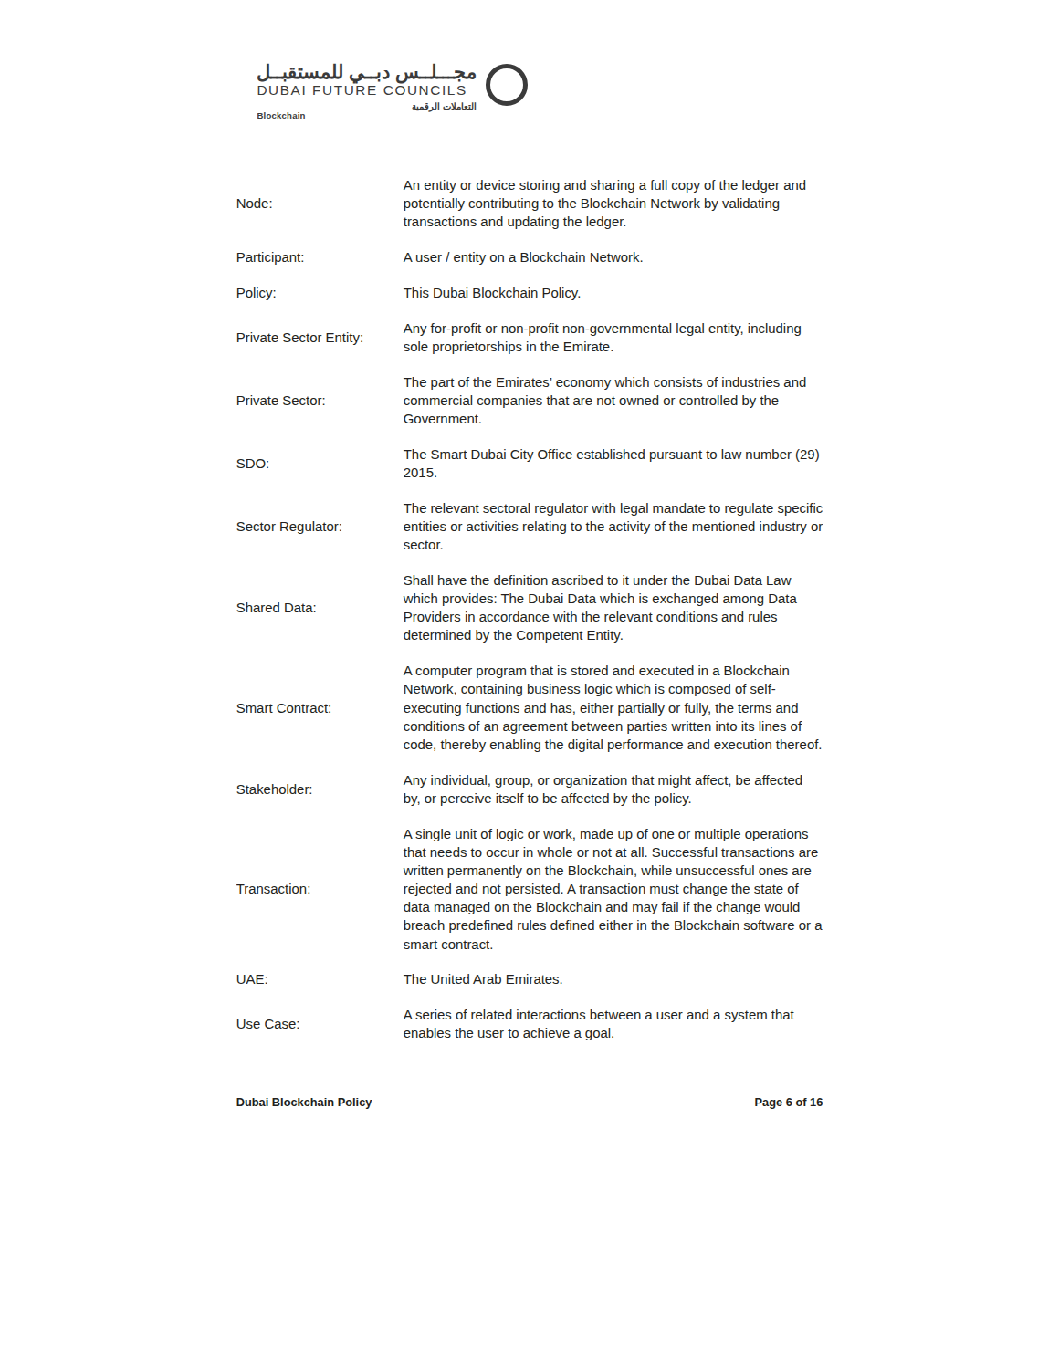مجـــلــس دبــي للمستقبــل DUBAI FUTURE COUNCILS التعاملات الرقمية Blockchain
| Node: | An entity or device storing and sharing a full copy of the ledger and potentially contributing to the Blockchain Network by validating transactions and updating the ledger. |
| Participant: | A user / entity on a Blockchain Network. |
| Policy: | This Dubai Blockchain Policy. |
| Private Sector Entity: | Any for-profit or non-profit non-governmental legal entity, including sole proprietorships in the Emirate. |
| Private Sector: | The part of the Emirates’ economy which consists of industries and commercial companies that are not owned or controlled by the Government. |
| SDO: | The Smart Dubai City Office established pursuant to law number (29) 2015. |
| Sector Regulator: | The relevant sectoral regulator with legal mandate to regulate specific entities or activities relating to the activity of the mentioned industry or sector. |
| Shared Data: | Shall have the definition ascribed to it under the Dubai Data Law which provides: The Dubai Data which is exchanged among Data Providers in accordance with the relevant conditions and rules determined by the Competent Entity. |
| Smart Contract: | A computer program that is stored and executed in a Blockchain Network, containing business logic which is composed of self-executing functions and has, either partially or fully, the terms and conditions of an agreement between parties written into its lines of code, thereby enabling the digital performance and execution thereof. |
| Stakeholder: | Any individual, group, or organization that might affect, be affected by, or perceive itself to be affected by the policy. |
| Transaction: | A single unit of logic or work, made up of one or multiple operations that needs to occur in whole or not at all. Successful transactions are written permanently on the Blockchain, while unsuccessful ones are rejected and not persisted. A transaction must change the state of data managed on the Blockchain and may fail if the change would breach predefined rules defined either in the Blockchain software or a smart contract. |
| UAE: | The United Arab Emirates. |
| Use Case: | A series of related interactions between a user and a system that enables the user to achieve a goal. |
Dubai Blockchain Policy Page 6 of 16